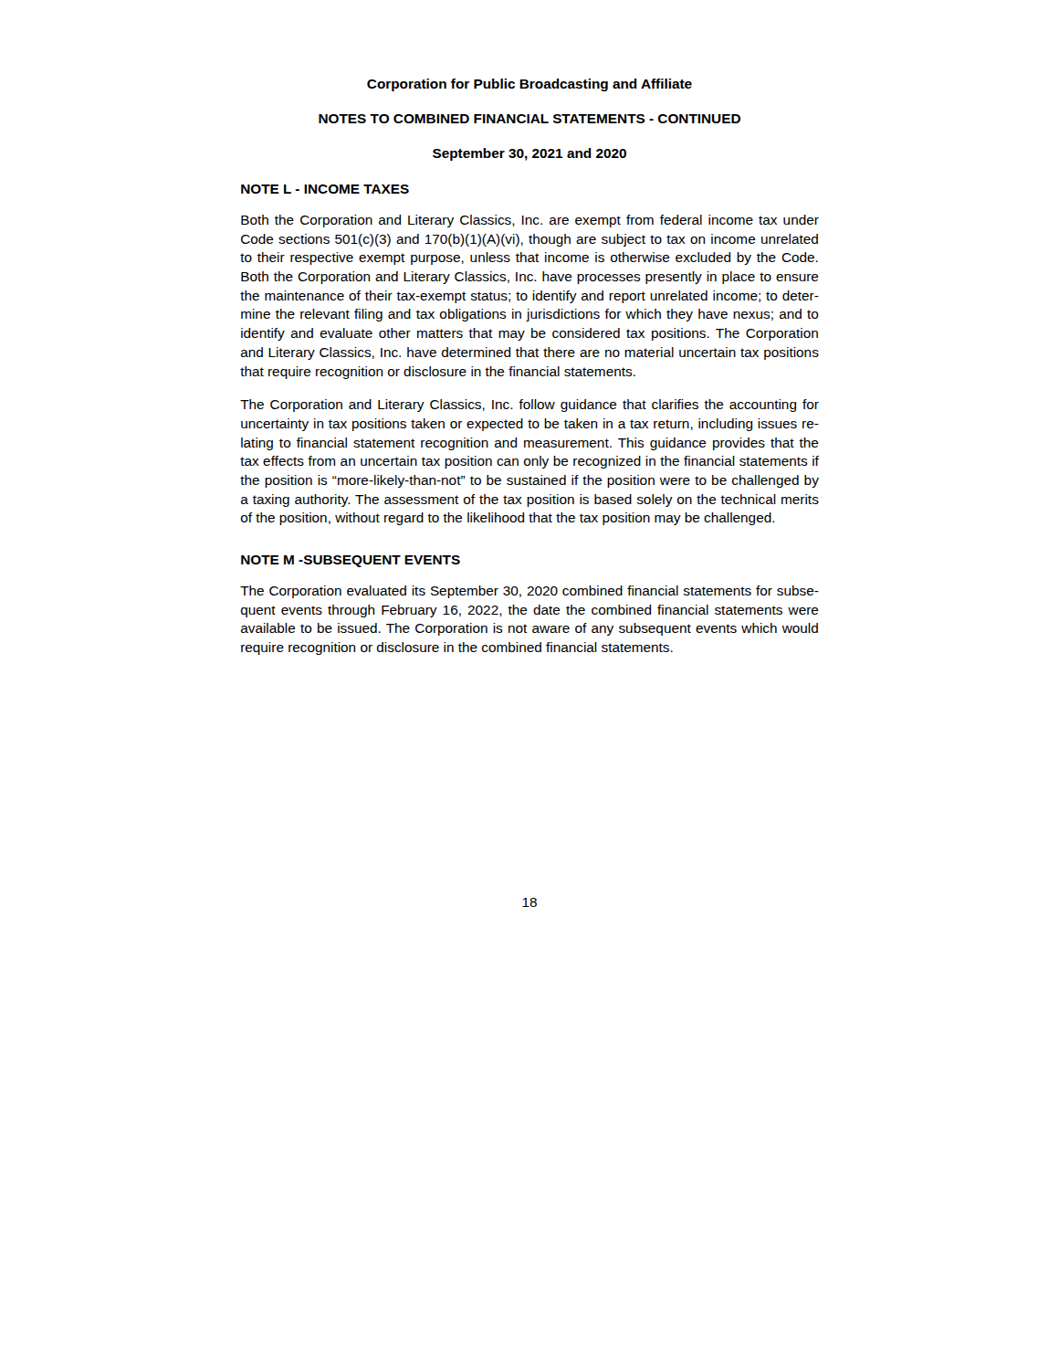Corporation for Public Broadcasting and Affiliate
NOTES TO COMBINED FINANCIAL STATEMENTS - CONTINUED
September 30, 2021 and 2020
NOTE L - INCOME TAXES
Both the Corporation and Literary Classics, Inc. are exempt from federal income tax under Code sections 501(c)(3) and 170(b)(1)(A)(vi), though are subject to tax on income unrelated to their respective exempt purpose, unless that income is otherwise excluded by the Code. Both the Corporation and Literary Classics, Inc. have processes presently in place to ensure the maintenance of their tax-exempt status; to identify and report unrelated income; to determine the relevant filing and tax obligations in jurisdictions for which they have nexus; and to identify and evaluate other matters that may be considered tax positions. The Corporation and Literary Classics, Inc. have determined that there are no material uncertain tax positions that require recognition or disclosure in the financial statements.
The Corporation and Literary Classics, Inc. follow guidance that clarifies the accounting for uncertainty in tax positions taken or expected to be taken in a tax return, including issues relating to financial statement recognition and measurement. This guidance provides that the tax effects from an uncertain tax position can only be recognized in the financial statements if the position is “more-likely-than-not” to be sustained if the position were to be challenged by a taxing authority. The assessment of the tax position is based solely on the technical merits of the position, without regard to the likelihood that the tax position may be challenged.
NOTE M -SUBSEQUENT EVENTS
The Corporation evaluated its September 30, 2020 combined financial statements for subsequent events through February 16, 2022, the date the combined financial statements were available to be issued. The Corporation is not aware of any subsequent events which would require recognition or disclosure in the combined financial statements.
18